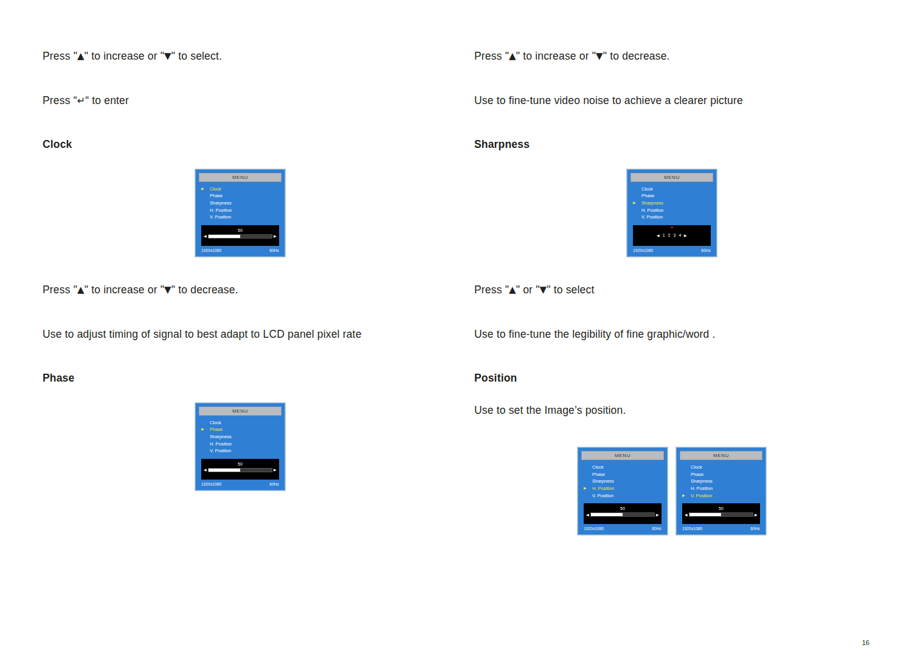Press "▲" to increase or "▼" to select.
Press “↵“ to enter
Clock
MENU
Clock
Phase
Sharpness
H. Position
V. Position
50
◀
▶
1920x1080 60Hz
Press "▲" to increase or "▼" to decrease.
Use to adjust timing of signal to best adapt to LCD panel pixel rate
Phase
MENU
Clock
Phase
Sharpness
H. Position
V. Position
50
◀
▶
1920x1080 60Hz
Press "▲" to increase or "▼" to decrease.
Use to fine-tune video noise to achieve a clearer picture
Sharpness
MENU
Clock
Phase
Sharpness
H. Position
V. Position
▼
◀ 1 2 3 4 ▶
1920x1080 60Hz
Press "▲" or "▼" to select
Use to fine-tune the legibility of fine graphic/word .
Position
Use to set the Image’s position.
MENU
Clock
Phase
Sharpness
H. Position
V. Position
50
◀
▶
1920x1080 60Hz
MENU
Clock
Phase
Sharpness
H. Position
V. Position
50
◀
▶
1920x1080 60Hz
16